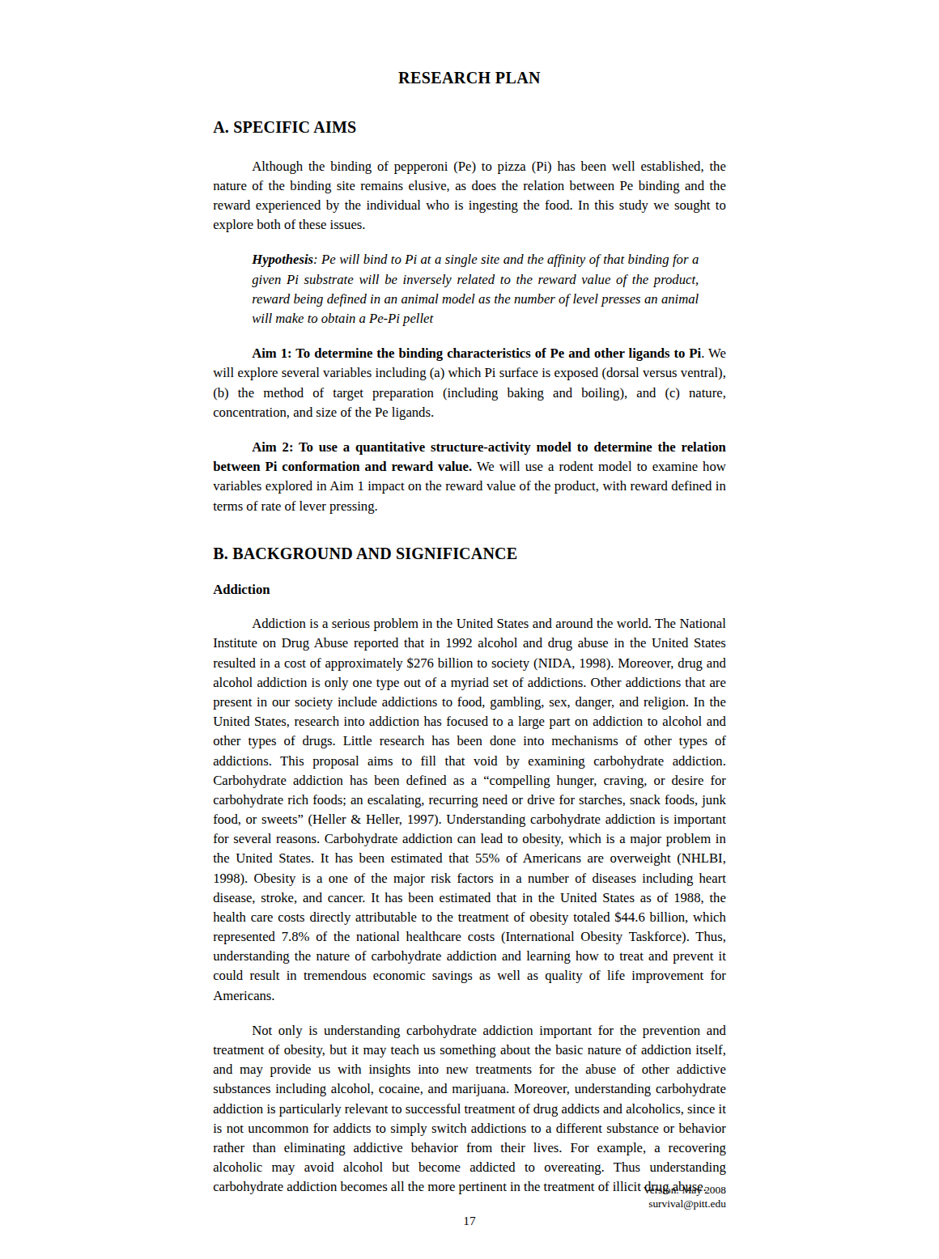RESEARCH PLAN
A. SPECIFIC AIMS
Although the binding of pepperoni (Pe) to pizza (Pi) has been well established, the nature of the binding site remains elusive, as does the relation between Pe binding and the reward experienced by the individual who is ingesting the food. In this study we sought to explore both of these issues.
Hypothesis: Pe will bind to Pi at a single site and the affinity of that binding for a given Pi substrate will be inversely related to the reward value of the product, reward being defined in an animal model as the number of level presses an animal will make to obtain a Pe-Pi pellet
Aim 1: To determine the binding characteristics of Pe and other ligands to Pi. We will explore several variables including (a) which Pi surface is exposed (dorsal versus ventral), (b) the method of target preparation (including baking and boiling), and (c) nature, concentration, and size of the Pe ligands.
Aim 2: To use a quantitative structure-activity model to determine the relation between Pi conformation and reward value. We will use a rodent model to examine how variables explored in Aim 1 impact on the reward value of the product, with reward defined in terms of rate of lever pressing.
B. BACKGROUND AND SIGNIFICANCE
Addiction
Addiction is a serious problem in the United States and around the world. The National Institute on Drug Abuse reported that in 1992 alcohol and drug abuse in the United States resulted in a cost of approximately $276 billion to society (NIDA, 1998). Moreover, drug and alcohol addiction is only one type out of a myriad set of addictions. Other addictions that are present in our society include addictions to food, gambling, sex, danger, and religion. In the United States, research into addiction has focused to a large part on addiction to alcohol and other types of drugs. Little research has been done into mechanisms of other types of addictions. This proposal aims to fill that void by examining carbohydrate addiction. Carbohydrate addiction has been defined as a “compelling hunger, craving, or desire for carbohydrate rich foods; an escalating, recurring need or drive for starches, snack foods, junk food, or sweets” (Heller & Heller, 1997). Understanding carbohydrate addiction is important for several reasons. Carbohydrate addiction can lead to obesity, which is a major problem in the United States. It has been estimated that 55% of Americans are overweight (NHLBI, 1998). Obesity is a one of the major risk factors in a number of diseases including heart disease, stroke, and cancer. It has been estimated that in the United States as of 1988, the health care costs directly attributable to the treatment of obesity totaled $44.6 billion, which represented 7.8% of the national healthcare costs (International Obesity Taskforce). Thus, understanding the nature of carbohydrate addiction and learning how to treat and prevent it could result in tremendous economic savings as well as quality of life improvement for Americans.
Not only is understanding carbohydrate addiction important for the prevention and treatment of obesity, but it may teach us something about the basic nature of addiction itself, and may provide us with insights into new treatments for the abuse of other addictive substances including alcohol, cocaine, and marijuana. Moreover, understanding carbohydrate addiction is particularly relevant to successful treatment of drug addicts and alcoholics, since it is not uncommon for addicts to simply switch addictions to a different substance or behavior rather than eliminating addictive behavior from their lives. For example, a recovering alcoholic may avoid alcohol but become addicted to overeating. Thus understanding carbohydrate addiction becomes all the more pertinent in the treatment of illicit drug abuse.
Version: May 2008
survival@pitt.edu
17